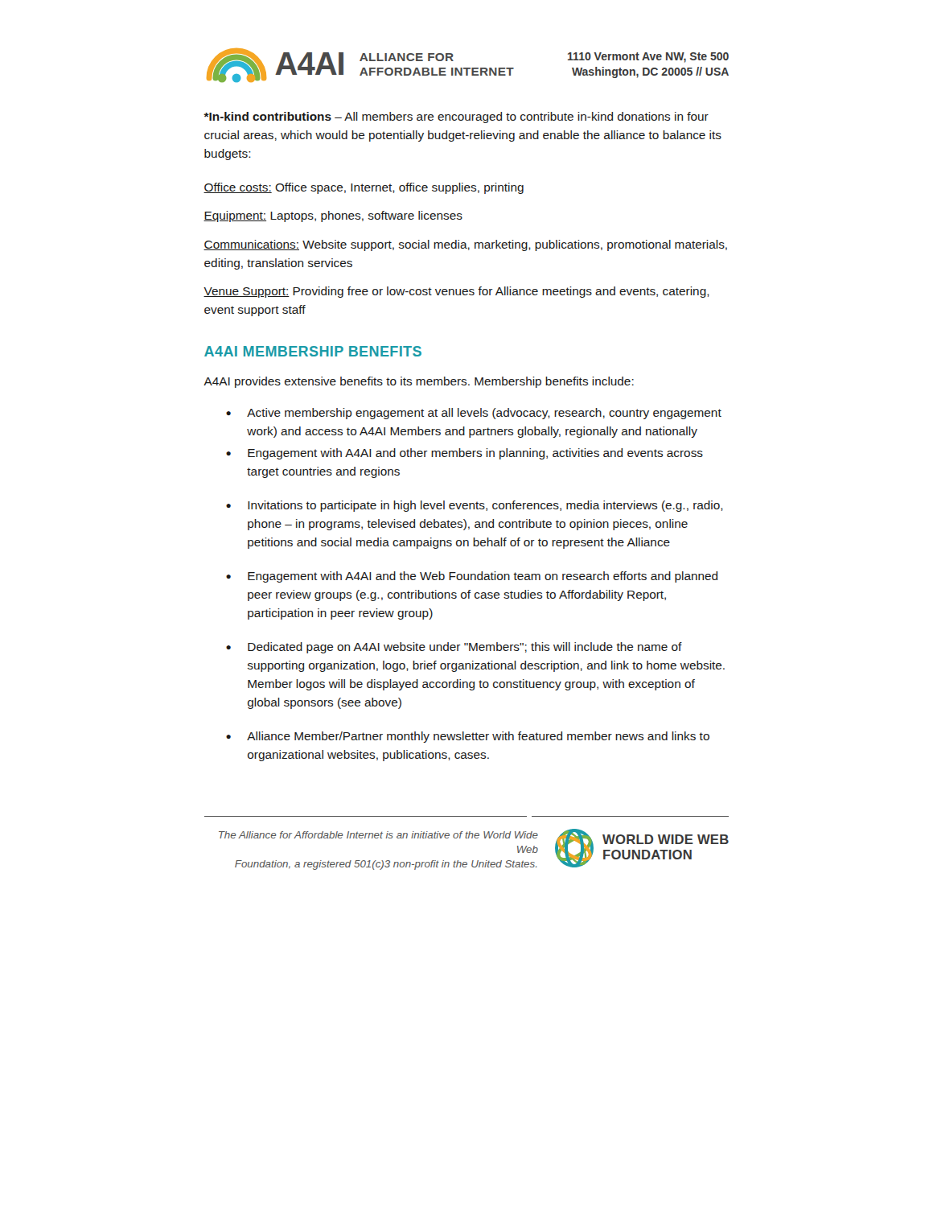A4AI
ALLIANCE FOR
AFFORDABLE INTERNET
1110 Vermont Ave NW, Ste 500
Washington, DC 20005 // USA
*In-kind contributions – All members are encouraged to contribute in-kind donations in four crucial areas, which would be potentially budget-relieving and enable the alliance to balance its budgets:
Office costs: Office space, Internet, office supplies, printing
Equipment: Laptops, phones, software licenses
Communications: Website support, social media, marketing, publications, promotional materials, editing, translation services
Venue Support: Providing free or low-cost venues for Alliance meetings and events, catering, event support staff
A4AI MEMBERSHIP BENEFITS
A4AI provides extensive benefits to its members. Membership benefits include:
Active membership engagement at all levels (advocacy, research, country engagement work) and access to A4AI Members and partners globally, regionally and nationally
Engagement with A4AI and other members in planning, activities and events across target countries and regions
Invitations to participate in high level events, conferences, media interviews (e.g., radio, phone – in programs, televised debates), and contribute to opinion pieces, online petitions and social media campaigns on behalf of or to represent the Alliance
Engagement with A4AI and the Web Foundation team on research efforts and planned peer review groups (e.g., contributions of case studies to Affordability Report, participation in peer review group)
Dedicated page on A4AI website under "Members"; this will include the name of supporting organization, logo, brief organizational description, and link to home website. Member logos will be displayed according to constituency group, with exception of global sponsors (see above)
Alliance Member/Partner monthly newsletter with featured member news and links to organizational websites, publications, cases.
The Alliance for Affordable Internet is an initiative of the World Wide Web
Foundation, a registered 501(c)3 non-profit in the United States.
WORLD WIDE WEB
FOUNDATION